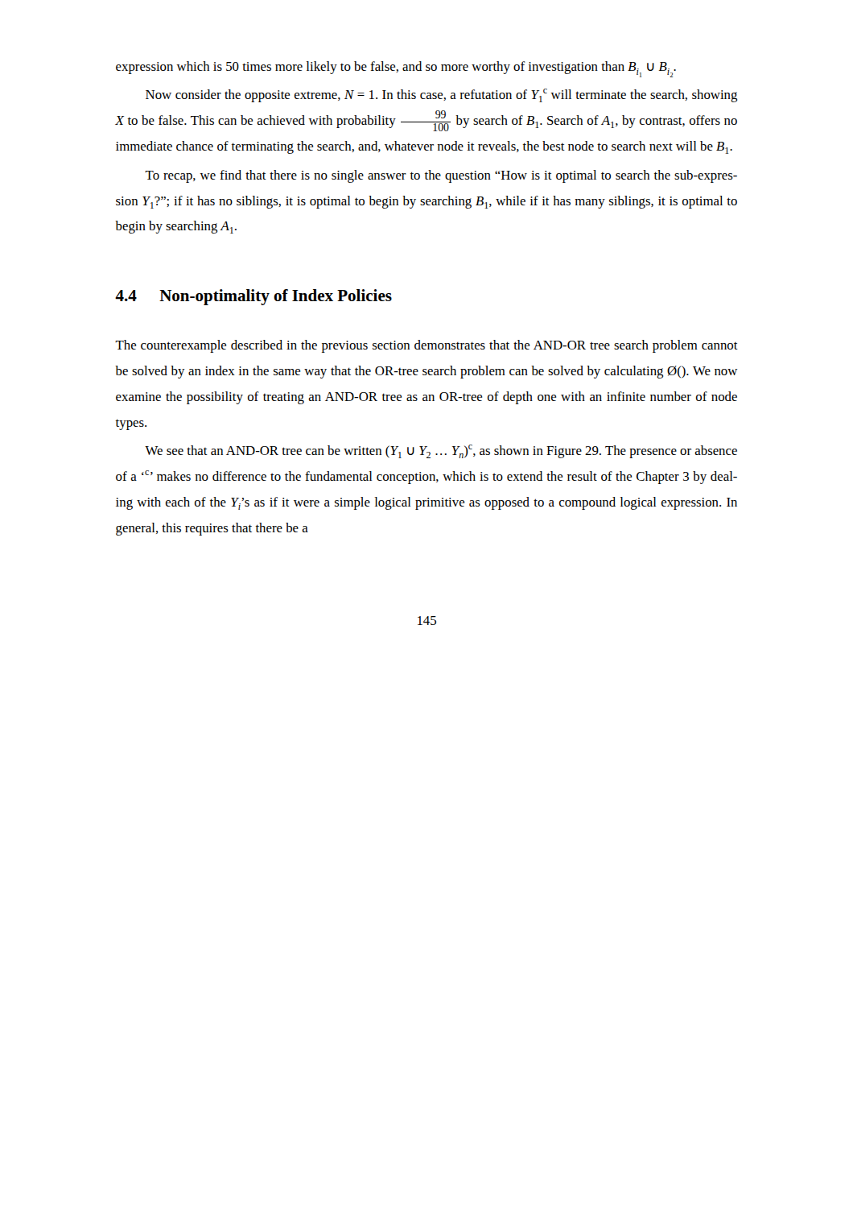expression which is 50 times more likely to be false, and so more worthy of investigation than Bi1 ∪ Bi2.
Now consider the opposite extreme, N = 1. In this case, a refutation of Y1c will terminate the search, showing X to be false. This can be achieved with probability 99100 by search of B1. Search of A1, by contrast, offers no immediate chance of terminating the search, and, whatever node it reveals, the best node to search next will be B1.
To recap, we find that there is no single answer to the question “How is it optimal to search the sub-expression Y1?”; if it has no siblings, it is optimal to begin by searching B1, while if it has many siblings, it is optimal to begin by searching A1.
4.4 Non-optimality of Index Policies
The counterexample described in the previous section demonstrates that the AND-OR tree search problem cannot be solved by an index in the same way that the OR-tree search problem can be solved by calculating Ø(). We now examine the possibility of treating an AND-OR tree as an OR-tree of depth one with an infinite number of node types.
We see that an AND-OR tree can be written (Y1 ∪ Y2 … Yn)c, as shown in Figure 29. The presence or absence of a ‘c’ makes no difference to the fundamental conception, which is to extend the result of the Chapter 3 by dealing with each of the Yi’s as if it were a simple logical primitive as opposed to a compound logical expression. In general, this requires that there be a
145